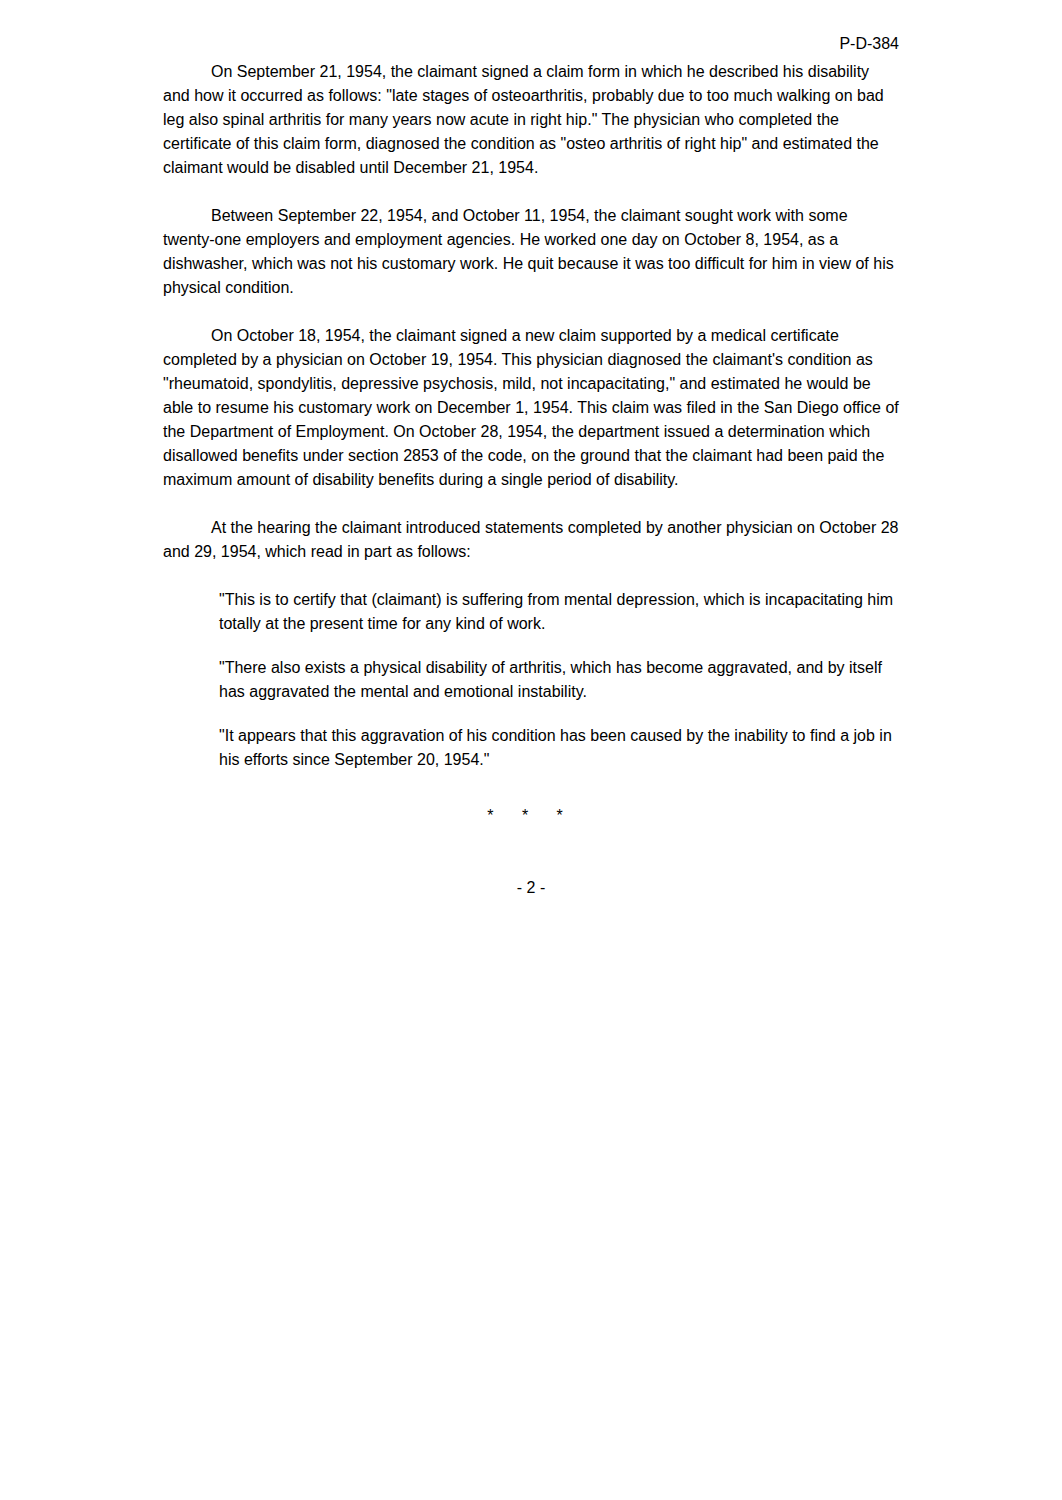P-D-384
On September 21, 1954, the claimant signed a claim form in which he described his disability and how it occurred as follows: "late stages of osteoarthritis, probably due to too much walking on bad leg also spinal arthritis for many years now acute in right hip." The physician who completed the certificate of this claim form, diagnosed the condition as "osteo arthritis of right hip" and estimated the claimant would be disabled until December 21, 1954.
Between September 22, 1954, and October 11, 1954, the claimant sought work with some twenty-one employers and employment agencies. He worked one day on October 8, 1954, as a dishwasher, which was not his customary work. He quit because it was too difficult for him in view of his physical condition.
On October 18, 1954, the claimant signed a new claim supported by a medical certificate completed by a physician on October 19, 1954. This physician diagnosed the claimant's condition as "rheumatoid, spondylitis, depressive psychosis, mild, not incapacitating," and estimated he would be able to resume his customary work on December 1, 1954. This claim was filed in the San Diego office of the Department of Employment. On October 28, 1954, the department issued a determination which disallowed benefits under section 2853 of the code, on the ground that the claimant had been paid the maximum amount of disability benefits during a single period of disability.
At the hearing the claimant introduced statements completed by another physician on October 28 and 29, 1954, which read in part as follows:
"This is to certify that (claimant) is suffering from mental depression, which is incapacitating him totally at the present time for any kind of work.
"There also exists a physical disability of arthritis, which has become aggravated, and by itself has aggravated the mental and emotional instability.
"It appears that this aggravation of his condition has been caused by the inability to find a job in his efforts since September 20, 1954."
* * *
- 2 -